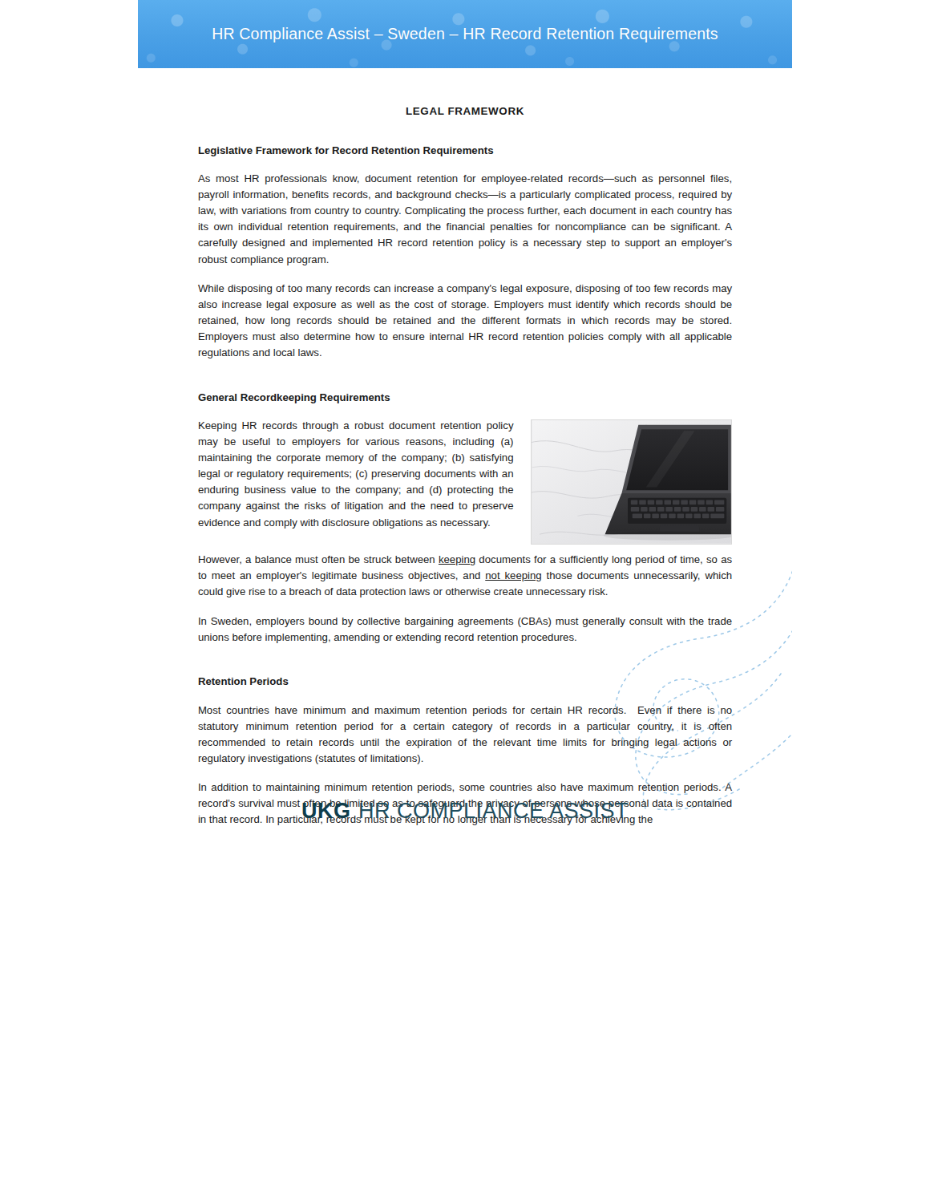HR Compliance Assist – Sweden – HR Record Retention Requirements
LEGAL FRAMEWORK
Legislative Framework for Record Retention Requirements
As most HR professionals know, document retention for employee-related records—such as personnel files, payroll information, benefits records, and background checks—is a particularly complicated process, required by law, with variations from country to country. Complicating the process further, each document in each country has its own individual retention requirements, and the financial penalties for noncompliance can be significant. A carefully designed and implemented HR record retention policy is a necessary step to support an employer's robust compliance program.
While disposing of too many records can increase a company's legal exposure, disposing of too few records may also increase legal exposure as well as the cost of storage. Employers must identify which records should be retained, how long records should be retained and the different formats in which records may be stored. Employers must also determine how to ensure internal HR record retention policies comply with all applicable regulations and local laws.
General Recordkeeping Requirements
Keeping HR records through a robust document retention policy may be useful to employers for various reasons, including (a) maintaining the corporate memory of the company; (b) satisfying legal or regulatory requirements; (c) preserving documents with an enduring business value to the company; and (d) protecting the company against the risks of litigation and the need to preserve evidence and comply with disclosure obligations as necessary.
However, a balance must often be struck between keeping documents for a sufficiently long period of time, so as to meet an employer's legitimate business objectives, and not keeping those documents unnecessarily, which could give rise to a breach of data protection laws or otherwise create unnecessary risk.
In Sweden, employers bound by collective bargaining agreements (CBAs) must generally consult with the trade unions before implementing, amending or extending record retention procedures.
Retention Periods
Most countries have minimum and maximum retention periods for certain HR records. Even if there is no statutory minimum retention period for a certain category of records in a particular country, it is often recommended to retain records until the expiration of the relevant time limits for bringing legal actions or regulatory investigations (statutes of limitations).
In addition to maintaining minimum retention periods, some countries also have maximum retention periods. A record's survival must often be limited so as to safeguard the privacy of persons whose personal data is contained in that record. In particular, records must be kept for no longer than is necessary for achieving the
UKG HR COMPLIANCE ASSIST